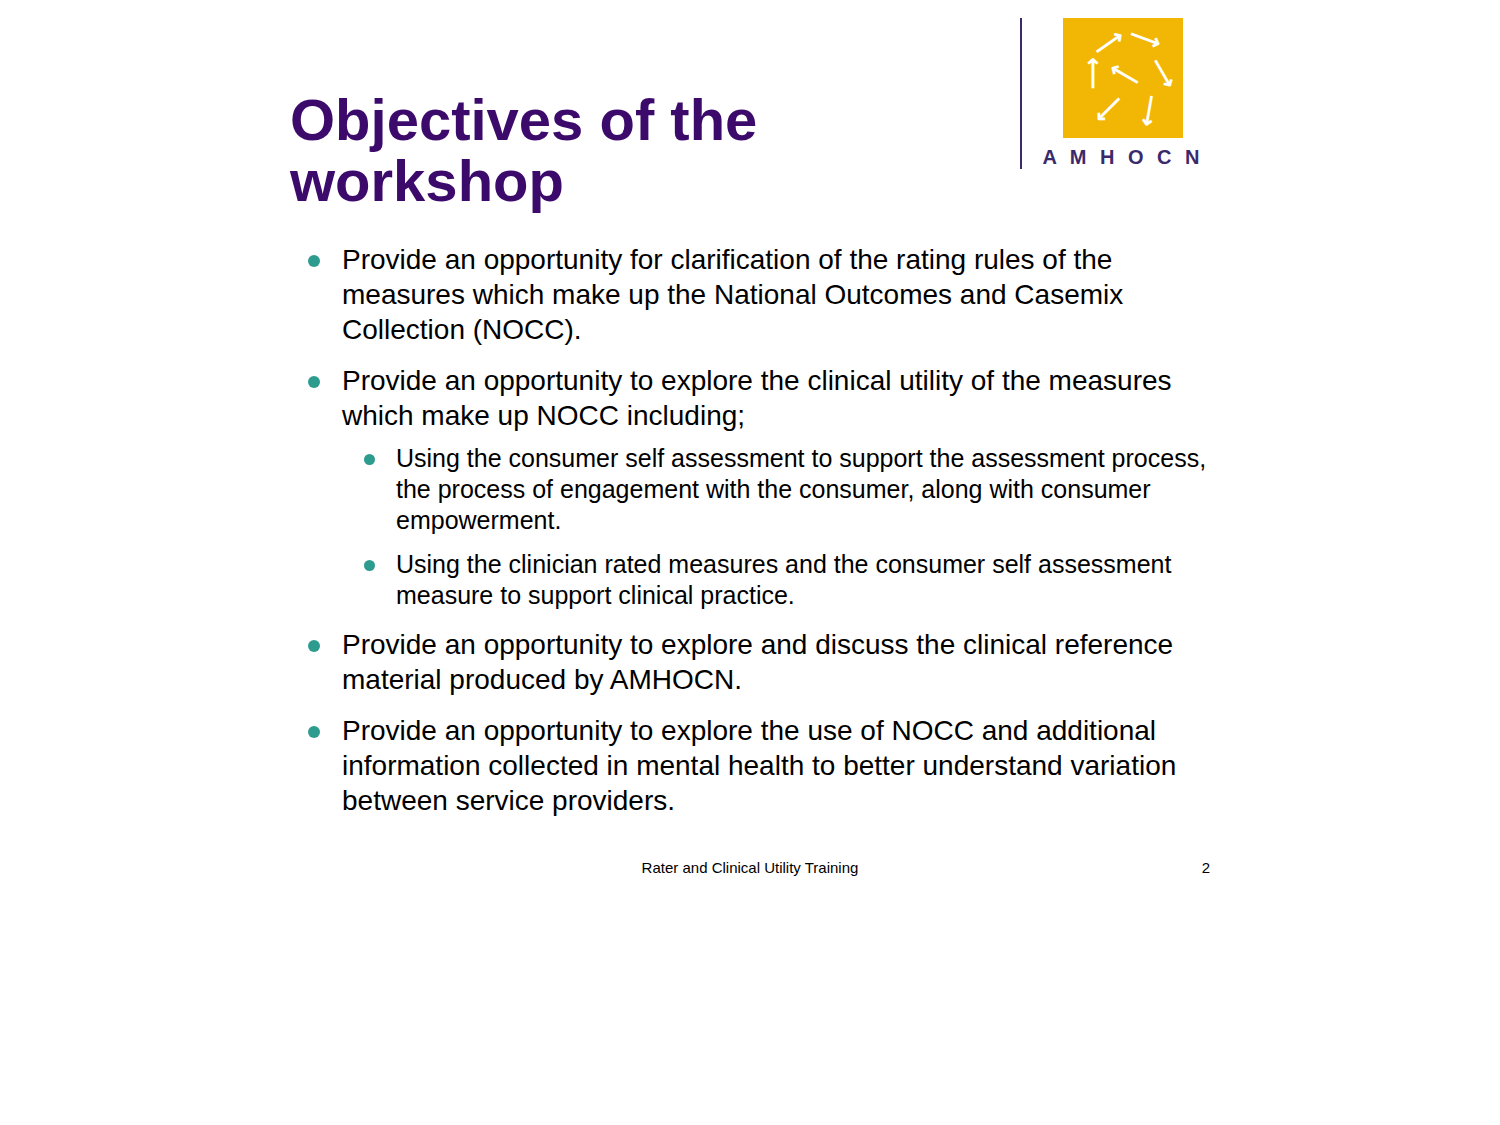⟶ ⟶ ⟶ ⟶ ⟶ ⟶ ⟶
A M H O C N
Objectives of the workshop
Provide an opportunity for clarification of the rating rules of the measures which make up the National Outcomes and Casemix Collection (NOCC).
Provide an opportunity to explore the clinical utility of the measures which make up NOCC including;
Using the consumer self assessment to support the assessment process, the process of engagement with the consumer, along with consumer empowerment.
Using the clinician rated measures and the consumer self assessment measure to support clinical practice.
Provide an opportunity to explore and discuss the clinical reference material produced by AMHOCN.
Provide an opportunity to explore the use of NOCC and additional information collected in mental health to better understand variation between service providers.
Rater and Clinical Utility Training
2